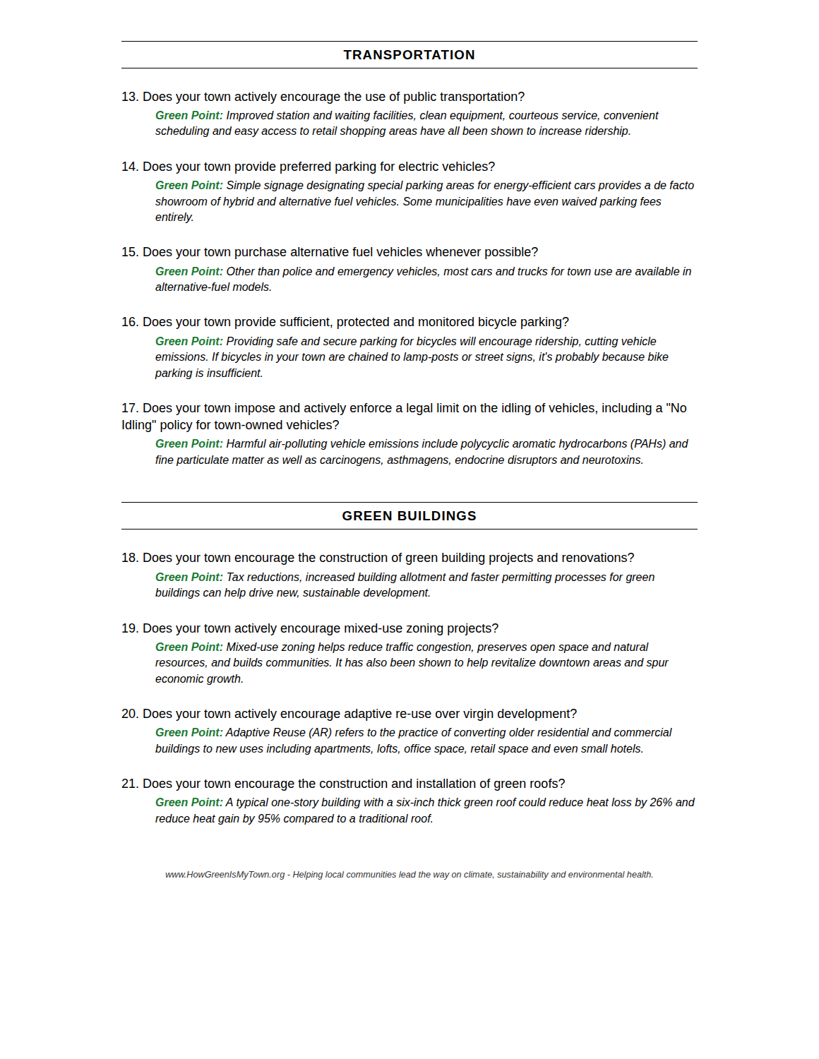TRANSPORTATION
13. Does your town actively encourage the use of public transportation?
Green Point: Improved station and waiting facilities, clean equipment, courteous service, convenient scheduling and easy access to retail shopping areas have all been shown to increase ridership.
14. Does your town provide preferred parking for electric vehicles?
Green Point: Simple signage designating special parking areas for energy-efficient cars provides a de facto showroom of hybrid and alternative fuel vehicles. Some municipalities have even waived parking fees entirely.
15. Does your town purchase alternative fuel vehicles whenever possible?
Green Point: Other than police and emergency vehicles, most cars and trucks for town use are available in alternative-fuel models.
16. Does your town provide sufficient, protected and monitored bicycle parking?
Green Point: Providing safe and secure parking for bicycles will encourage ridership, cutting vehicle emissions. If bicycles in your town are chained to lamp-posts or street signs, it's probably because bike parking is insufficient.
17. Does your town impose and actively enforce a legal limit on the idling of vehicles, including a "No Idling" policy for town-owned vehicles?
Green Point: Harmful air-polluting vehicle emissions include polycyclic aromatic hydrocarbons (PAHs) and fine particulate matter as well as carcinogens, asthmagens, endocrine disruptors and neurotoxins.
GREEN BUILDINGS
18. Does your town encourage the construction of green building projects and renovations?
Green Point: Tax reductions, increased building allotment and faster permitting processes for green buildings can help drive new, sustainable development.
19. Does your town actively encourage mixed-use zoning projects?
Green Point: Mixed-use zoning helps reduce traffic congestion, preserves open space and natural resources, and builds communities. It has also been shown to help revitalize downtown areas and spur economic growth.
20. Does your town actively encourage adaptive re-use over virgin development?
Green Point: Adaptive Reuse (AR) refers to the practice of converting older residential and commercial buildings to new uses including apartments, lofts, office space, retail space and even small hotels.
21. Does your town encourage the construction and installation of green roofs?
Green Point: A typical one-story building with a six-inch thick green roof could reduce heat loss by 26% and reduce heat gain by 95% compared to a traditional roof.
www.HowGreenIsMyTown.org - Helping local communities lead the way on climate, sustainability and environmental health.